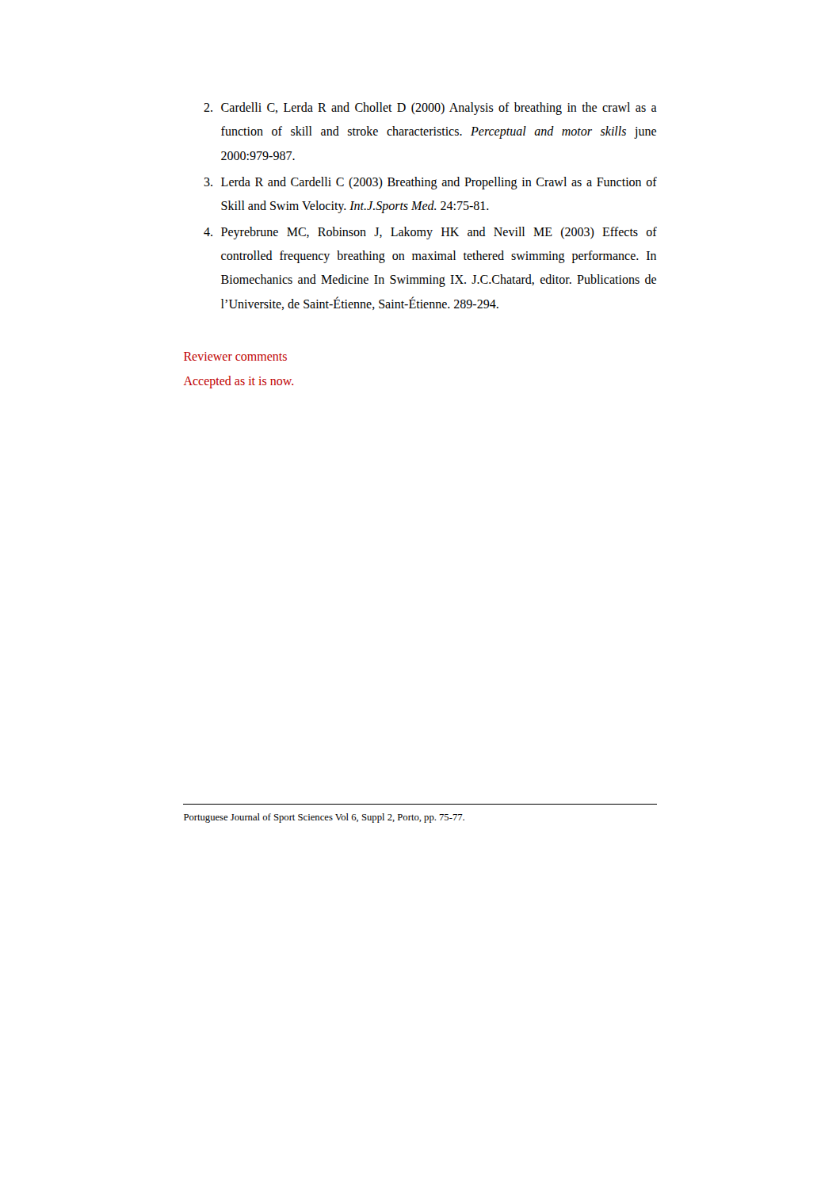Cardelli C, Lerda R and Chollet D (2000) Analysis of breathing in the crawl as a function of skill and stroke characteristics. Perceptual and motor skills june 2000:979-987.
Lerda R and Cardelli C (2003) Breathing and Propelling in Crawl as a Function of Skill and Swim Velocity. Int.J.Sports Med. 24:75-81.
Peyrebrune MC, Robinson J, Lakomy HK and Nevill ME (2003) Effects of controlled frequency breathing on maximal tethered swimming performance. In Biomechanics and Medicine In Swimming IX. J.C.Chatard, editor. Publications de l’Universite, de Saint-Étienne, Saint-Étienne. 289-294.
Reviewer comments
Accepted as it is now.
Portuguese Journal of Sport Sciences Vol 6, Suppl 2, Porto, pp. 75-77.